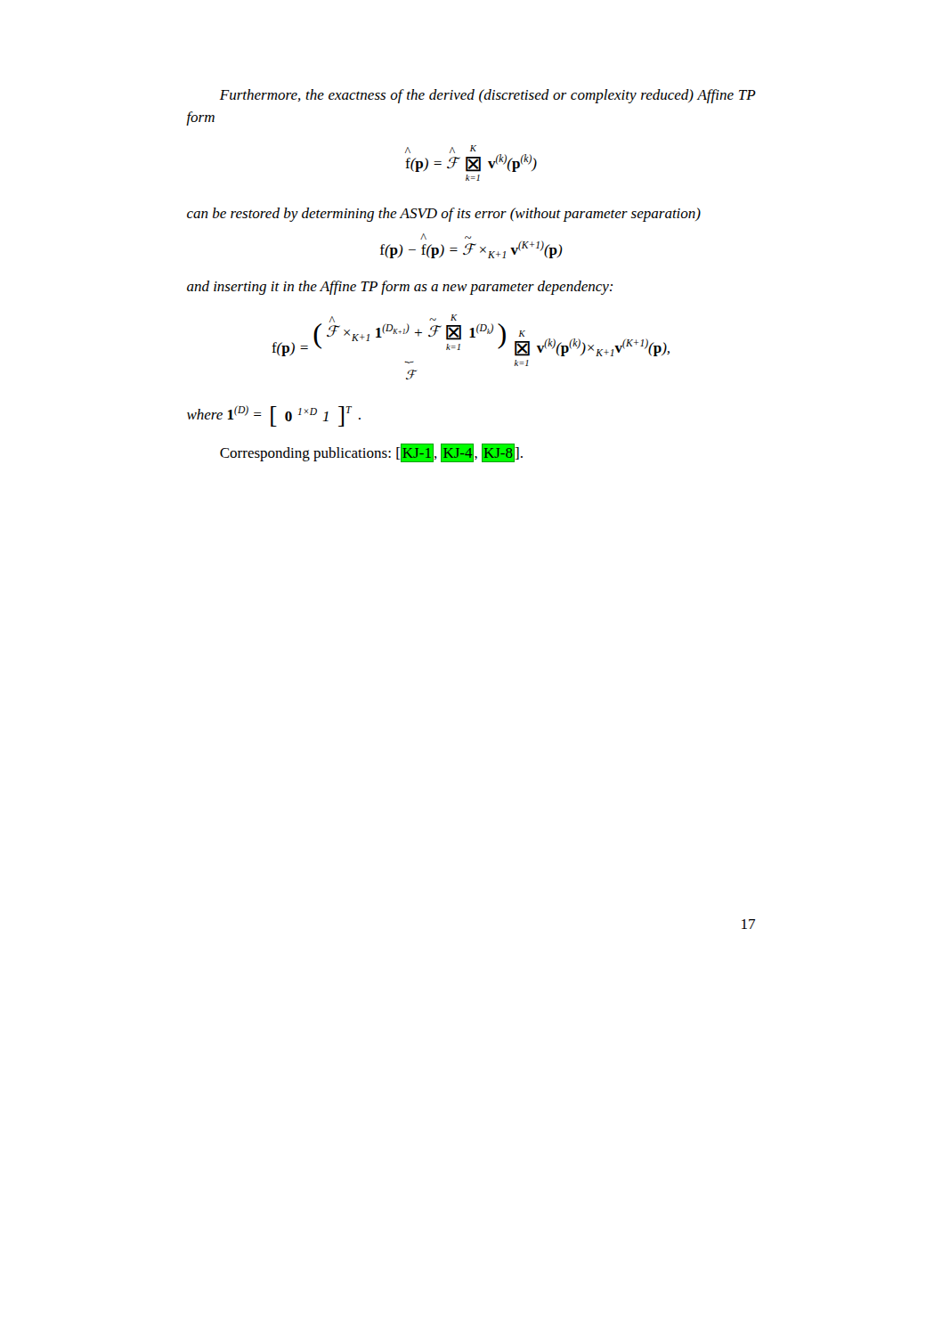Furthermore, the exactness of the derived (discretised or complexity reduced) Affine TP form
^f(p) = ^ℱ K⊠k=1 v(k)(p(k))
can be restored by determining the ASVD of its error (without parameter separation)
f(p) − ^f(p) = ~ℱ ×K+1 v(K+1)(p)
and inserting it in the Affine TP form as a new parameter dependency:
f(p) = ( ^ℱ ×K+1 1(DK+1) + ~ℱ K⊠k=1 1(Dk) ) ⏟ ℱ K⊠k=1 v(k)(p(k))×K+1v(K+1)(p),
where 1(D) = [01×D1]T .
Corresponding publications: [KJ-1, KJ-4, KJ-8].
17